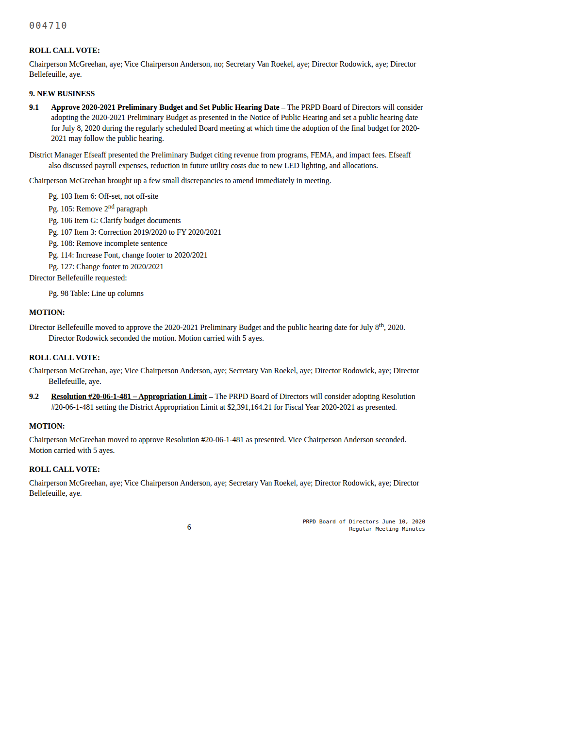004710
Roll Call Vote:
Chairperson McGreehan, aye; Vice Chairperson Anderson, no; Secretary Van Roekel, aye; Director Rodowick, aye; Director Bellefeuille, aye.
9. New Business
9.1
Approve 2020-2021 Preliminary Budget and Set Public Hearing Date – The PRPD Board of Directors will consider adopting the 2020-2021 Preliminary Budget as presented in the Notice of Public Hearing and set a public hearing date for July 8, 2020 during the regularly scheduled Board meeting at which time the adoption of the final budget for 2020-2021 may follow the public hearing.
District Manager Efseaff presented the Preliminary Budget citing revenue from programs, FEMA, and impact fees. Efseaff also discussed payroll expenses, reduction in future utility costs due to new LED lighting, and allocations.
Chairperson McGreehan brought up a few small discrepancies to amend immediately in meeting.
Pg. 103 Item 6: Off-set, not off-site
Pg. 105: Remove 2nd paragraph
Pg. 106 Item G: Clarify budget documents
Pg. 107 Item 3: Correction 2019/2020 to FY 2020/2021
Pg. 108: Remove incomplete sentence
Pg. 114: Increase Font, change footer to 2020/2021
Pg. 127: Change footer to 2020/2021
Director Bellefeuille requested:
Pg. 98 Table: Line up columns
Motion:
Director Bellefeuille moved to approve the 2020-2021 Preliminary Budget and the public hearing date for July 8th, 2020. Director Rodowick seconded the motion. Motion carried with 5 ayes.
Roll Call Vote:
Chairperson McGreehan, aye; Vice Chairperson Anderson, aye; Secretary Van Roekel, aye; Director Rodowick, aye; Director Bellefeuille, aye.
9.2
Resolution #20-06-1-481 – Appropriation Limit – The PRPD Board of Directors will consider adopting Resolution #20-06-1-481 setting the District Appropriation Limit at $2,391,164.21 for Fiscal Year 2020-2021 as presented.
Motion:
Chairperson McGreehan moved to approve Resolution #20-06-1-481 as presented. Vice Chairperson Anderson seconded. Motion carried with 5 ayes.
Roll Call Vote:
Chairperson McGreehan, aye; Vice Chairperson Anderson, aye; Secretary Van Roekel, aye; Director Rodowick, aye; Director Bellefeuille, aye.
6
PRPD Board of Directors June 10, 2020
Regular Meeting Minutes